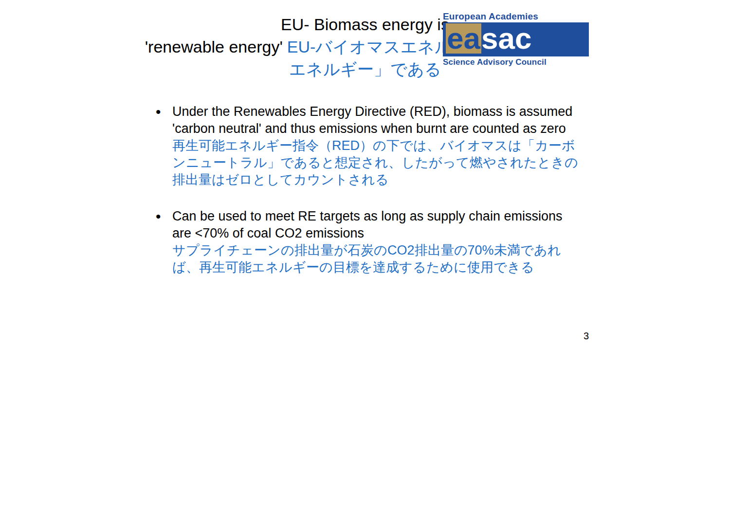European Academies
easac
Science Advisory Council
EU- Biomass energy is
'renewable energy' EU-バイオマスエネルギーは「再生可能エネルギー」である
Under the Renewables Energy Directive (RED), biomass is assumed 'carbon neutral' and thus emissions when burnt are counted as zero 再生可能エネルギー指令（RED）の下では、バイオマスは「カーボンニュートラル」であると想定され、したがって燃やされたときの排出量はゼロとしてカウントされる
Can be used to meet RE targets as long as supply chain emissions are <70% of coal CO2 emissions サプライチェーンの排出量が石炭のCO2排出量の70%未満であれば、再生可能エネルギーの目標を達成するために使用できる
3